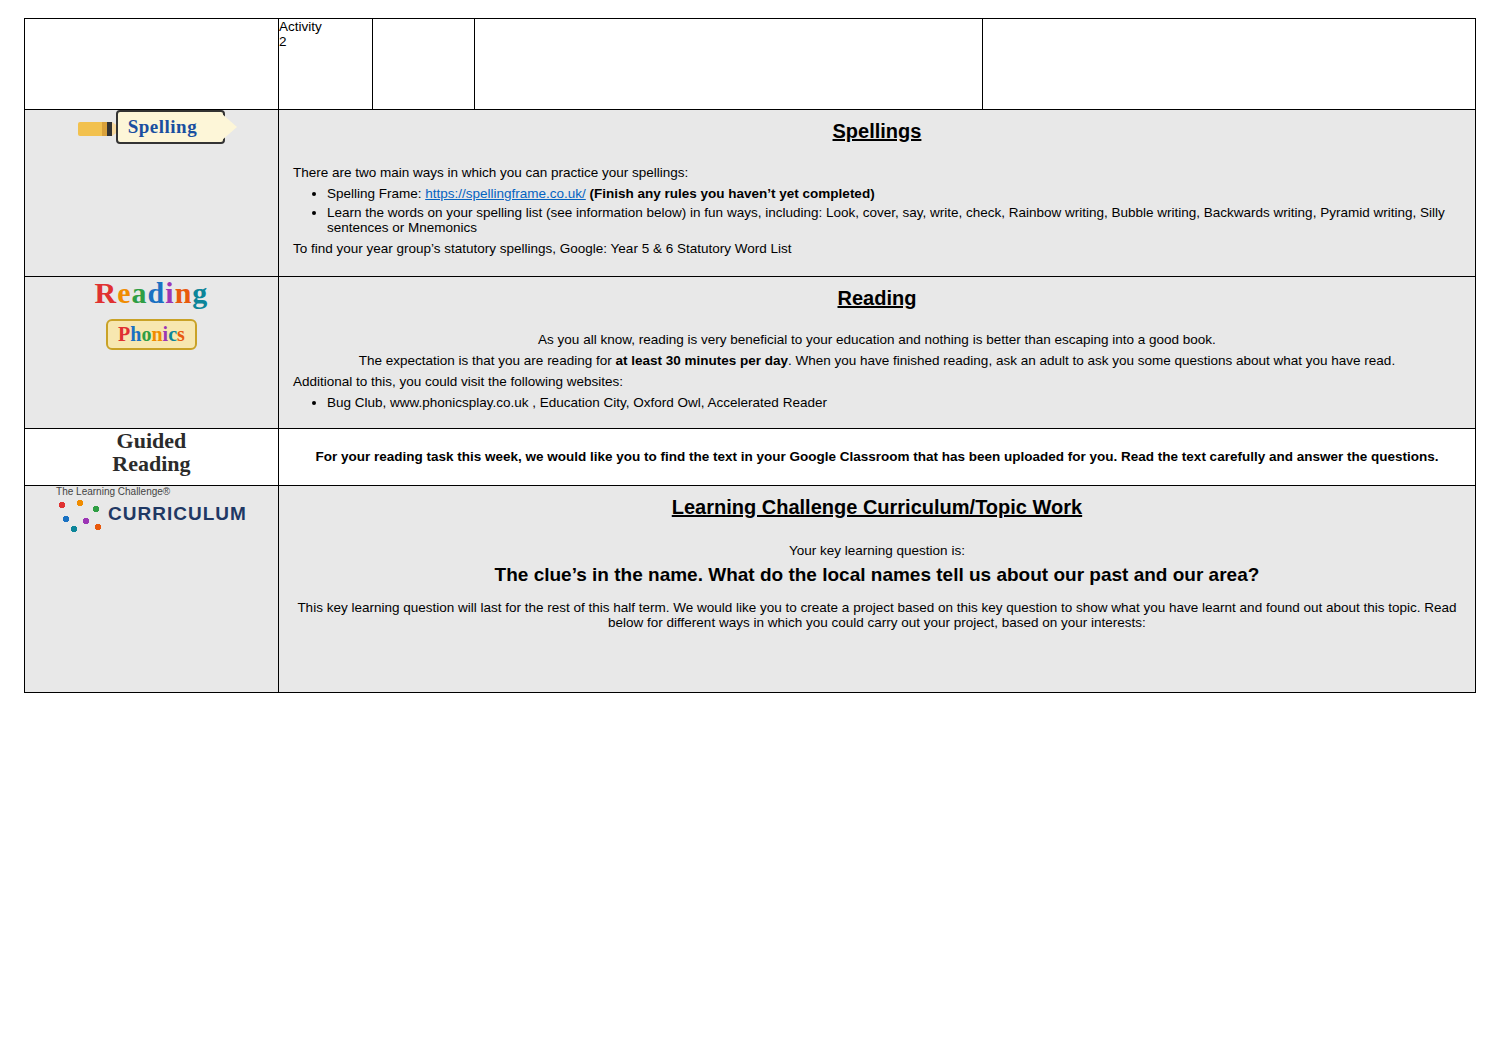| | Activity 2 | | | |
| Spelling | Spellings There are two main ways in which you can practice your spellings: Spelling Frame: https://spellingframe.co.uk/ (Finish any rules you haven’t yet completed) Learn the words on your spelling list (see information below) in fun ways, including: Look, cover, say, write, check, Rainbow writing, Bubble writing, Backwards writing, Pyramid writing, Silly sentences or Mnemonics To find your year group’s statutory spellings, Google: Year 5 & 6 Statutory Word List |
| R e a d i n g P h o n i c s | Reading As you all know, reading is very beneficial to your education and nothing is better than escaping into a good book. The expectation is that you are reading for at least 30 minutes per day . When you have finished reading, ask an adult to ask you some questions about what you have read. Additional to this, you could visit the following websites: Bug Club, www.phonicsplay.co.uk , Education City, Oxford Owl, Accelerated Reader |
| Guided Reading | For your reading task this week, we would like you to find the text in your Google Classroom that has been uploaded for you. Read the text carefully and answer the questions. |
| The Learning Challenge® CURRICULUM | Learning Challenge Curriculum/Topic Work Your key learning question is: The clue’s in the name. What do the local names tell us about our past and our area? This key learning question will last for the rest of this half term. We would like you to create a project based on this key question to show what you have learnt and found out about this topic. Read below for different ways in which you could carry out your project, based on your interests: |